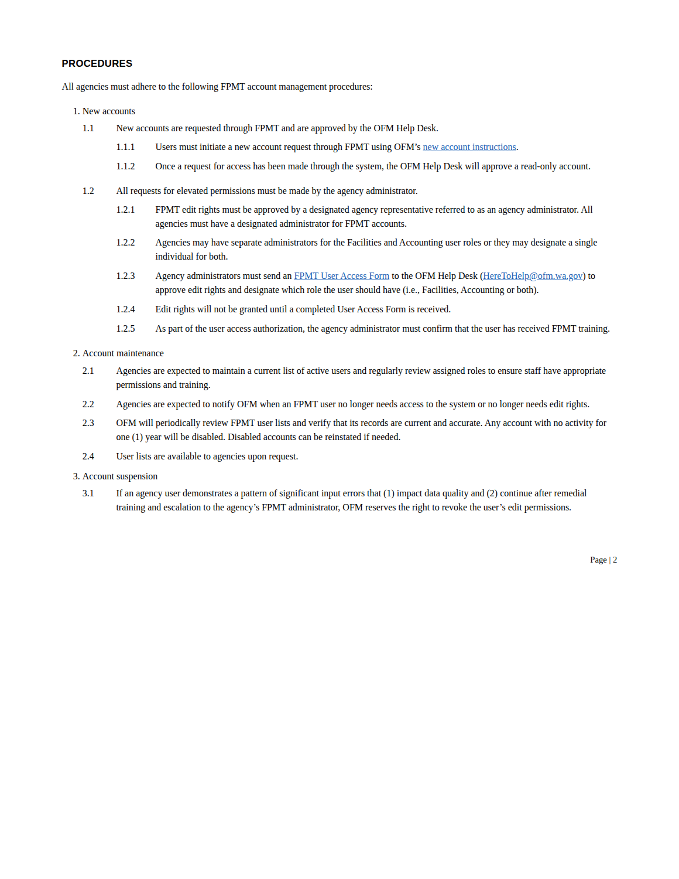PROCEDURES
All agencies must adhere to the following FPMT account management procedures:
New accounts
1.1 New accounts are requested through FPMT and are approved by the OFM Help Desk.
1.1.1 Users must initiate a new account request through FPMT using OFM’s new account instructions.
1.1.2 Once a request for access has been made through the system, the OFM Help Desk will approve a read-only account.
1.2 All requests for elevated permissions must be made by the agency administrator.
1.2.1 FPMT edit rights must be approved by a designated agency representative referred to as an agency administrator. All agencies must have a designated administrator for FPMT accounts.
1.2.2 Agencies may have separate administrators for the Facilities and Accounting user roles or they may designate a single individual for both.
1.2.3 Agency administrators must send an FPMT User Access Form to the OFM Help Desk (HereToHelp@ofm.wa.gov) to approve edit rights and designate which role the user should have (i.e., Facilities, Accounting or both).
1.2.4 Edit rights will not be granted until a completed User Access Form is received.
1.2.5 As part of the user access authorization, the agency administrator must confirm that the user has received FPMT training.
Account maintenance
2.1 Agencies are expected to maintain a current list of active users and regularly review assigned roles to ensure staff have appropriate permissions and training.
2.2 Agencies are expected to notify OFM when an FPMT user no longer needs access to the system or no longer needs edit rights.
2.3 OFM will periodically review FPMT user lists and verify that its records are current and accurate. Any account with no activity for one (1) year will be disabled. Disabled accounts can be reinstated if needed.
2.4 User lists are available to agencies upon request.
Account suspension
3.1 If an agency user demonstrates a pattern of significant input errors that (1) impact data quality and (2) continue after remedial training and escalation to the agency’s FPMT administrator, OFM reserves the right to revoke the user’s edit permissions.
Page | 2